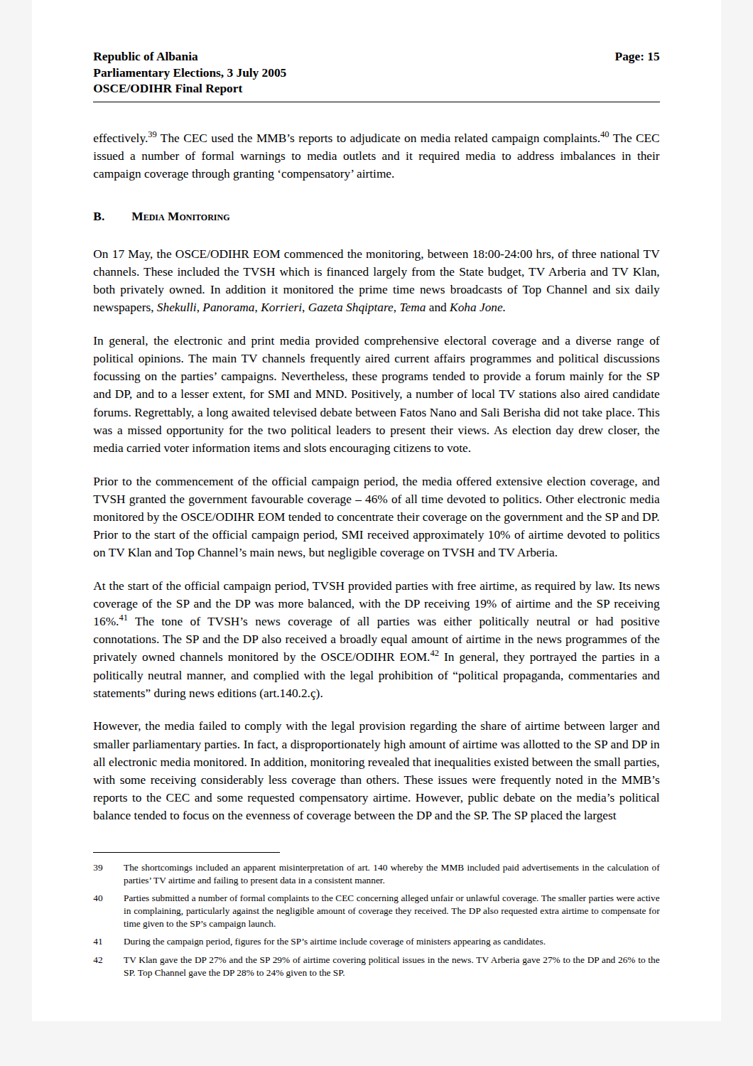Republic of Albania
Parliamentary Elections, 3 July 2005
OSCE/ODIHR Final Report
Page: 15
effectively.39 The CEC used the MMB’s reports to adjudicate on media related campaign complaints.40 The CEC issued a number of formal warnings to media outlets and it required media to address imbalances in their campaign coverage through granting ‘compensatory’ airtime.
B. Media Monitoring
On 17 May, the OSCE/ODIHR EOM commenced the monitoring, between 18:00-24:00 hrs, of three national TV channels. These included the TVSH which is financed largely from the State budget, TV Arberia and TV Klan, both privately owned. In addition it monitored the prime time news broadcasts of Top Channel and six daily newspapers, Shekulli, Panorama, Korrieri, Gazeta Shqiptare, Tema and Koha Jone.
In general, the electronic and print media provided comprehensive electoral coverage and a diverse range of political opinions. The main TV channels frequently aired current affairs programmes and political discussions focussing on the parties’ campaigns. Nevertheless, these programs tended to provide a forum mainly for the SP and DP, and to a lesser extent, for SMI and MND. Positively, a number of local TV stations also aired candidate forums. Regrettably, a long awaited televised debate between Fatos Nano and Sali Berisha did not take place. This was a missed opportunity for the two political leaders to present their views. As election day drew closer, the media carried voter information items and slots encouraging citizens to vote.
Prior to the commencement of the official campaign period, the media offered extensive election coverage, and TVSH granted the government favourable coverage – 46% of all time devoted to politics. Other electronic media monitored by the OSCE/ODIHR EOM tended to concentrate their coverage on the government and the SP and DP. Prior to the start of the official campaign period, SMI received approximately 10% of airtime devoted to politics on TV Klan and Top Channel’s main news, but negligible coverage on TVSH and TV Arberia.
At the start of the official campaign period, TVSH provided parties with free airtime, as required by law. Its news coverage of the SP and the DP was more balanced, with the DP receiving 19% of airtime and the SP receiving 16%.41 The tone of TVSH’s news coverage of all parties was either politically neutral or had positive connotations. The SP and the DP also received a broadly equal amount of airtime in the news programmes of the privately owned channels monitored by the OSCE/ODIHR EOM.42 In general, they portrayed the parties in a politically neutral manner, and complied with the legal prohibition of “political propaganda, commentaries and statements” during news editions (art.140.2.ç).
However, the media failed to comply with the legal provision regarding the share of airtime between larger and smaller parliamentary parties. In fact, a disproportionately high amount of airtime was allotted to the SP and DP in all electronic media monitored. In addition, monitoring revealed that inequalities existed between the small parties, with some receiving considerably less coverage than others. These issues were frequently noted in the MMB’s reports to the CEC and some requested compensatory airtime. However, public debate on the media’s political balance tended to focus on the evenness of coverage between the DP and the SP. The SP placed the largest
39
The shortcomings included an apparent misinterpretation of art. 140 whereby the MMB included paid advertisements in the calculation of parties’ TV airtime and failing to present data in a consistent manner.
40
Parties submitted a number of formal complaints to the CEC concerning alleged unfair or unlawful coverage. The smaller parties were active in complaining, particularly against the negligible amount of coverage they received. The DP also requested extra airtime to compensate for time given to the SP’s campaign launch.
41
During the campaign period, figures for the SP’s airtime include coverage of ministers appearing as candidates.
42
TV Klan gave the DP 27% and the SP 29% of airtime covering political issues in the news. TV Arberia gave 27% to the DP and 26% to the SP. Top Channel gave the DP 28% to 24% given to the SP.